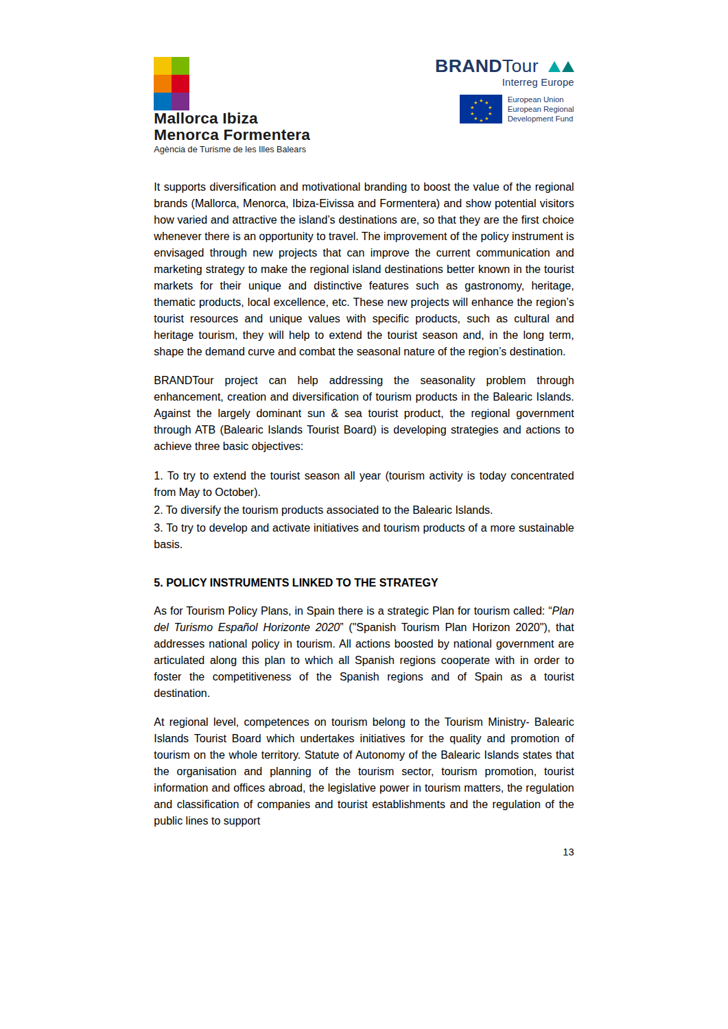Mallorca Ibiza
Menorca Formentera
Agència de Turisme de les Illes Balears
BRANDTour
Interreg Europe
★ ★ ★ ★ ★ ★ ★ ★ ★ ★
European Union
European Regional
Development Fund
It supports diversification and motivational branding to boost the value of the regional brands (Mallorca, Menorca, Ibiza-Eivissa and Formentera) and show potential visitors how varied and attractive the island’s destinations are, so that they are the first choice whenever there is an opportunity to travel. The improvement of the policy instrument is envisaged through new projects that can improve the current communication and marketing strategy to make the regional island destinations better known in the tourist markets for their unique and distinctive features such as gastronomy, heritage, thematic products, local excellence, etc. These new projects will enhance the region’s tourist resources and unique values with specific products, such as cultural and heritage tourism, they will help to extend the tourist season and, in the long term, shape the demand curve and combat the seasonal nature of the region’s destination.
BRANDTour project can help addressing the seasonality problem through enhancement, creation and diversification of tourism products in the Balearic Islands. Against the largely dominant sun & sea tourist product, the regional government through ATB (Balearic Islands Tourist Board) is developing strategies and actions to achieve three basic objectives:
1. To try to extend the tourist season all year (tourism activity is today concentrated from May to October).
2. To diversify the tourism products associated to the Balearic Islands.
3. To try to develop and activate initiatives and tourism products of a more sustainable basis.
5. POLICY INSTRUMENTS LINKED TO THE STRATEGY
As for Tourism Policy Plans, in Spain there is a strategic Plan for tourism called: “Plan del Turismo Español Horizonte 2020” ("Spanish Tourism Plan Horizon 2020"), that addresses national policy in tourism. All actions boosted by national government are articulated along this plan to which all Spanish regions cooperate with in order to foster the competitiveness of the Spanish regions and of Spain as a tourist destination.
At regional level, competences on tourism belong to the Tourism Ministry- Balearic Islands Tourist Board which undertakes initiatives for the quality and promotion of tourism on the whole territory. Statute of Autonomy of the Balearic Islands states that the organisation and planning of the tourism sector, tourism promotion, tourist information and offices abroad, the legislative power in tourism matters, the regulation and classification of companies and tourist establishments and the regulation of the public lines to support
13